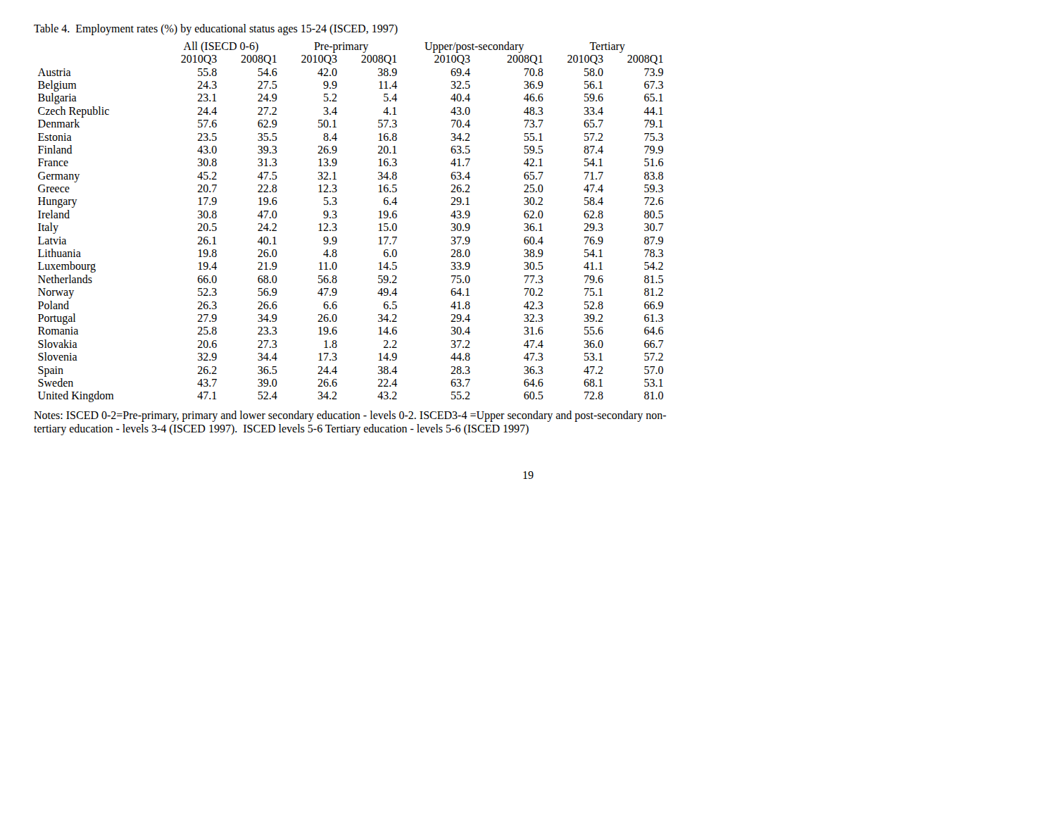Table 4. Employment rates (%) by educational status ages 15-24 (ISCED, 1997)
| | All (ISECD 0-6) | Pre-primary | Upper/post-secondary | Tertiary |
| --- | --- | --- | --- | --- |
| | 2010Q3 | 2008Q1 | 2010Q3 | 2008Q1 | 2010Q3 | 2008Q1 | 2010Q3 | 2008Q1 |
| Austria | 55.8 | 54.6 | 42.0 | 38.9 | 69.4 | 70.8 | 58.0 | 73.9 |
| Belgium | 24.3 | 27.5 | 9.9 | 11.4 | 32.5 | 36.9 | 56.1 | 67.3 |
| Bulgaria | 23.1 | 24.9 | 5.2 | 5.4 | 40.4 | 46.6 | 59.6 | 65.1 |
| Czech Republic | 24.4 | 27.2 | 3.4 | 4.1 | 43.0 | 48.3 | 33.4 | 44.1 |
| Denmark | 57.6 | 62.9 | 50.1 | 57.3 | 70.4 | 73.7 | 65.7 | 79.1 |
| Estonia | 23.5 | 35.5 | 8.4 | 16.8 | 34.2 | 55.1 | 57.2 | 75.3 |
| Finland | 43.0 | 39.3 | 26.9 | 20.1 | 63.5 | 59.5 | 87.4 | 79.9 |
| France | 30.8 | 31.3 | 13.9 | 16.3 | 41.7 | 42.1 | 54.1 | 51.6 |
| Germany | 45.2 | 47.5 | 32.1 | 34.8 | 63.4 | 65.7 | 71.7 | 83.8 |
| Greece | 20.7 | 22.8 | 12.3 | 16.5 | 26.2 | 25.0 | 47.4 | 59.3 |
| Hungary | 17.9 | 19.6 | 5.3 | 6.4 | 29.1 | 30.2 | 58.4 | 72.6 |
| Ireland | 30.8 | 47.0 | 9.3 | 19.6 | 43.9 | 62.0 | 62.8 | 80.5 |
| Italy | 20.5 | 24.2 | 12.3 | 15.0 | 30.9 | 36.1 | 29.3 | 30.7 |
| Latvia | 26.1 | 40.1 | 9.9 | 17.7 | 37.9 | 60.4 | 76.9 | 87.9 |
| Lithuania | 19.8 | 26.0 | 4.8 | 6.0 | 28.0 | 38.9 | 54.1 | 78.3 |
| Luxembourg | 19.4 | 21.9 | 11.0 | 14.5 | 33.9 | 30.5 | 41.1 | 54.2 |
| Netherlands | 66.0 | 68.0 | 56.8 | 59.2 | 75.0 | 77.3 | 79.6 | 81.5 |
| Norway | 52.3 | 56.9 | 47.9 | 49.4 | 64.1 | 70.2 | 75.1 | 81.2 |
| Poland | 26.3 | 26.6 | 6.6 | 6.5 | 41.8 | 42.3 | 52.8 | 66.9 |
| Portugal | 27.9 | 34.9 | 26.0 | 34.2 | 29.4 | 32.3 | 39.2 | 61.3 |
| Romania | 25.8 | 23.3 | 19.6 | 14.6 | 30.4 | 31.6 | 55.6 | 64.6 |
| Slovakia | 20.6 | 27.3 | 1.8 | 2.2 | 37.2 | 47.4 | 36.0 | 66.7 |
| Slovenia | 32.9 | 34.4 | 17.3 | 14.9 | 44.8 | 47.3 | 53.1 | 57.2 |
| Spain | 26.2 | 36.5 | 24.4 | 38.4 | 28.3 | 36.3 | 47.2 | 57.0 |
| Sweden | 43.7 | 39.0 | 26.6 | 22.4 | 63.7 | 64.6 | 68.1 | 53.1 |
| United Kingdom | 47.1 | 52.4 | 34.2 | 43.2 | 55.2 | 60.5 | 72.8 | 81.0 |
Notes: ISCED 0-2=Pre-primary, primary and lower secondary education - levels 0-2. ISCED3-4 =Upper secondary and post-secondary non-tertiary education - levels 3-4 (ISCED 1997). ISCED levels 5-6 Tertiary education - levels 5-6 (ISCED 1997)
19